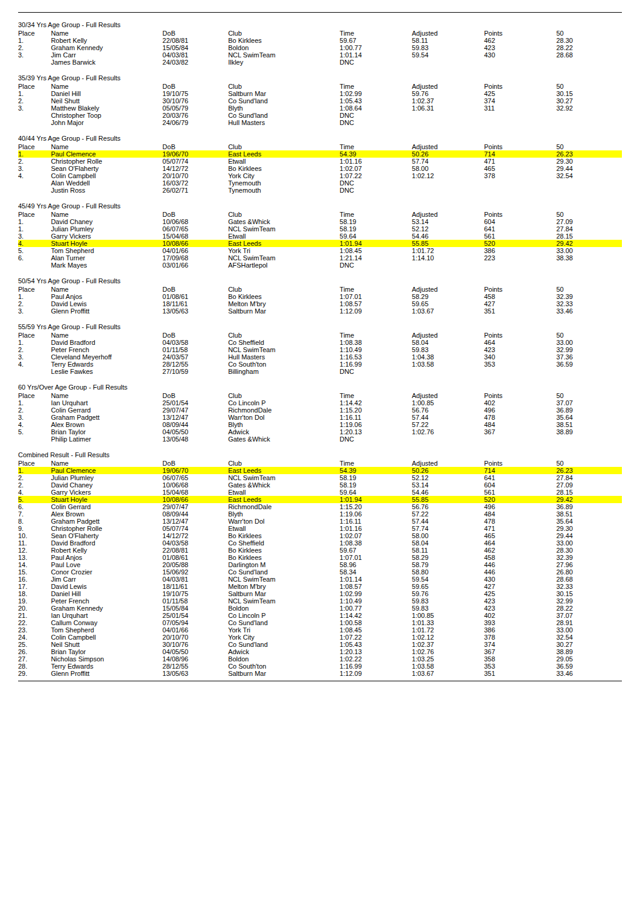30/34 Yrs Age Group - Full Results
| Place | Name | DoB | Club | Time | Adjusted | Points | 50 |
| --- | --- | --- | --- | --- | --- | --- | --- |
| 1. | Robert Kelly | 22/08/81 | Bo Kirklees | 59.67 | 58.11 | 462 | 28.30 |
| 2. | Graham Kennedy | 15/05/84 | Boldon | 1:00.77 | 59.83 | 423 | 28.22 |
| 3. | Jim Carr | 04/03/81 | NCL SwimTeam | 1:01.14 | 59.54 | 430 | 28.68 |
| | James Barwick | 24/03/82 | Ilkley | DNC | | | |
35/39 Yrs Age Group - Full Results
| Place | Name | DoB | Club | Time | Adjusted | Points | 50 |
| --- | --- | --- | --- | --- | --- | --- | --- |
| 1. | Daniel Hill | 19/10/75 | Saltburn Mar | 1:02.99 | 59.76 | 425 | 30.15 |
| 2. | Neil Shutt | 30/10/76 | Co Sund'land | 1:05.43 | 1:02.37 | 374 | 30.27 |
| 3. | Matthew Blakely | 05/05/79 | Blyth | 1:08.64 | 1:06.31 | 311 | 32.92 |
| | Christopher Toop | 20/03/76 | Co Sund'land | DNC | | | |
| | John Major | 24/06/79 | Hull Masters | DNC | | | |
40/44 Yrs Age Group - Full Results
| Place | Name | DoB | Club | Time | Adjusted | Points | 50 |
| --- | --- | --- | --- | --- | --- | --- | --- |
| 1. | Paul Clemence | 19/06/70 | East Leeds | 54.39 | 50.26 | 714 | 26.23 |
| 2. | Christopher Rolle | 05/07/74 | Etwall | 1:01.16 | 57.74 | 471 | 29.30 |
| 3. | Sean O'Flaherty | 14/12/72 | Bo Kirklees | 1:02.07 | 58.00 | 465 | 29.44 |
| 4. | Colin Campbell | 20/10/70 | York City | 1:07.22 | 1:02.12 | 378 | 32.54 |
| | Alan Weddell | 16/03/72 | Tynemouth | DNC | | | |
| | Justin Ross | 26/02/71 | Tynemouth | DNC | | | |
45/49 Yrs Age Group - Full Results
| Place | Name | DoB | Club | Time | Adjusted | Points | 50 |
| --- | --- | --- | --- | --- | --- | --- | --- |
| 1. | David Chaney | 10/06/68 | Gates &Whick | 58.19 | 53.14 | 604 | 27.09 |
| 1. | Julian Plumley | 06/07/65 | NCL SwimTeam | 58.19 | 52.12 | 641 | 27.84 |
| 3. | Garry Vickers | 15/04/68 | Etwall | 59.64 | 54.46 | 561 | 28.15 |
| 4. | Stuart Hoyle | 10/08/66 | East Leeds | 1:01.94 | 55.85 | 520 | 29.42 |
| 5. | Tom Shepherd | 04/01/66 | York Tri | 1:08.45 | 1:01.72 | 386 | 33.00 |
| 6. | Alan Turner | 17/09/68 | NCL SwimTeam | 1:21.14 | 1:14.10 | 223 | 38.38 |
| | Mark Mayes | 03/01/66 | AFSHartlepol | DNC | | | |
50/54 Yrs Age Group - Full Results
| Place | Name | DoB | Club | Time | Adjusted | Points | 50 |
| --- | --- | --- | --- | --- | --- | --- | --- |
| 1. | Paul Anjos | 01/08/61 | Bo Kirklees | 1:07.01 | 58.29 | 458 | 32.39 |
| 2. | David Lewis | 18/11/61 | Melton M'bry | 1:08.57 | 59.65 | 427 | 32.33 |
| 3. | Glenn Proffitt | 13/05/63 | Saltburn Mar | 1:12.09 | 1:03.67 | 351 | 33.46 |
55/59 Yrs Age Group - Full Results
| Place | Name | DoB | Club | Time | Adjusted | Points | 50 |
| --- | --- | --- | --- | --- | --- | --- | --- |
| 1. | David Bradford | 04/03/58 | Co Sheffield | 1:08.38 | 58.04 | 464 | 33.00 |
| 2. | Peter French | 01/11/58 | NCL SwimTeam | 1:10.49 | 59.83 | 423 | 32.99 |
| 3. | Cleveland Meyerhoff | 24/03/57 | Hull Masters | 1:16.53 | 1:04.38 | 340 | 37.36 |
| 4. | Terry Edwards | 28/12/55 | Co South'ton | 1:16.99 | 1:03.58 | 353 | 36.59 |
| | Leslie Fawkes | 27/10/59 | Billingham | DNC | | | |
60 Yrs/Over Age Group - Full Results
| Place | Name | DoB | Club | Time | Adjusted | Points | 50 |
| --- | --- | --- | --- | --- | --- | --- | --- |
| 1. | Ian Urquhart | 25/01/54 | Co Lincoln P | 1:14.42 | 1:00.85 | 402 | 37.07 |
| 2. | Colin Gerrard | 29/07/47 | RichmondDale | 1:15.20 | 56.76 | 496 | 36.89 |
| 3. | Graham Padgett | 13/12/47 | Warr'ton Dol | 1:16.11 | 57.44 | 478 | 35.64 |
| 4. | Alex Brown | 08/09/44 | Blyth | 1:19.06 | 57.22 | 484 | 38.51 |
| 5. | Brian Taylor | 04/05/50 | Adwick | 1:20.13 | 1:02.76 | 367 | 38.89 |
| | Philip Latimer | 13/05/48 | Gates &Whick | DNC | | | |
Combined Result - Full Results
| Place | Name | DoB | Club | Time | Adjusted | Points | 50 |
| --- | --- | --- | --- | --- | --- | --- | --- |
| 1. | Paul Clemence | 19/06/70 | East Leeds | 54.39 | 50.26 | 714 | 26.23 |
| 2. | Julian Plumley | 06/07/65 | NCL SwimTeam | 58.19 | 52.12 | 641 | 27.84 |
| 2. | David Chaney | 10/06/68 | Gates &Whick | 58.19 | 53.14 | 604 | 27.09 |
| 4. | Garry Vickers | 15/04/68 | Etwall | 59.64 | 54.46 | 561 | 28.15 |
| 5. | Stuart Hoyle | 10/08/66 | East Leeds | 1:01.94 | 55.85 | 520 | 29.42 |
| 6. | Colin Gerrard | 29/07/47 | RichmondDale | 1:15.20 | 56.76 | 496 | 36.89 |
| 7. | Alex Brown | 08/09/44 | Blyth | 1:19.06 | 57.22 | 484 | 38.51 |
| 8. | Graham Padgett | 13/12/47 | Warr'ton Dol | 1:16.11 | 57.44 | 478 | 35.64 |
| 9. | Christopher Rolle | 05/07/74 | Etwall | 1:01.16 | 57.74 | 471 | 29.30 |
| 10. | Sean O'Flaherty | 14/12/72 | Bo Kirklees | 1:02.07 | 58.00 | 465 | 29.44 |
| 11. | David Bradford | 04/03/58 | Co Sheffield | 1:08.38 | 58.04 | 464 | 33.00 |
| 12. | Robert Kelly | 22/08/81 | Bo Kirklees | 59.67 | 58.11 | 462 | 28.30 |
| 13. | Paul Anjos | 01/08/61 | Bo Kirklees | 1:07.01 | 58.29 | 458 | 32.39 |
| 14. | Paul Love | 20/05/88 | Darlington M | 58.96 | 58.79 | 446 | 27.96 |
| 15. | Conor Crozier | 15/06/92 | Co Sund'land | 58.34 | 58.80 | 446 | 26.80 |
| 16. | Jim Carr | 04/03/81 | NCL SwimTeam | 1:01.14 | 59.54 | 430 | 28.68 |
| 17. | David Lewis | 18/11/61 | Melton M'bry | 1:08.57 | 59.65 | 427 | 32.33 |
| 18. | Daniel Hill | 19/10/75 | Saltburn Mar | 1:02.99 | 59.76 | 425 | 30.15 |
| 19. | Peter French | 01/11/58 | NCL SwimTeam | 1:10.49 | 59.83 | 423 | 32.99 |
| 20. | Graham Kennedy | 15/05/84 | Boldon | 1:00.77 | 59.83 | 423 | 28.22 |
| 21. | Ian Urquhart | 25/01/54 | Co Lincoln P | 1:14.42 | 1:00.85 | 402 | 37.07 |
| 22. | Callum Conway | 07/05/94 | Co Sund'land | 1:00.58 | 1:01.33 | 393 | 28.91 |
| 23. | Tom Shepherd | 04/01/66 | York Tri | 1:08.45 | 1:01.72 | 386 | 33.00 |
| 24. | Colin Campbell | 20/10/70 | York City | 1:07.22 | 1:02.12 | 378 | 32.54 |
| 25. | Neil Shutt | 30/10/76 | Co Sund'land | 1:05.43 | 1:02.37 | 374 | 30.27 |
| 26. | Brian Taylor | 04/05/50 | Adwick | 1:20.13 | 1:02.76 | 367 | 38.89 |
| 27. | Nicholas Simpson | 14/08/96 | Boldon | 1:02.22 | 1:03.25 | 358 | 29.05 |
| 28. | Terry Edwards | 28/12/55 | Co South'ton | 1:16.99 | 1:03.58 | 353 | 36.59 |
| 29. | Glenn Proffitt | 13/05/63 | Saltburn Mar | 1:12.09 | 1:03.67 | 351 | 33.46 |